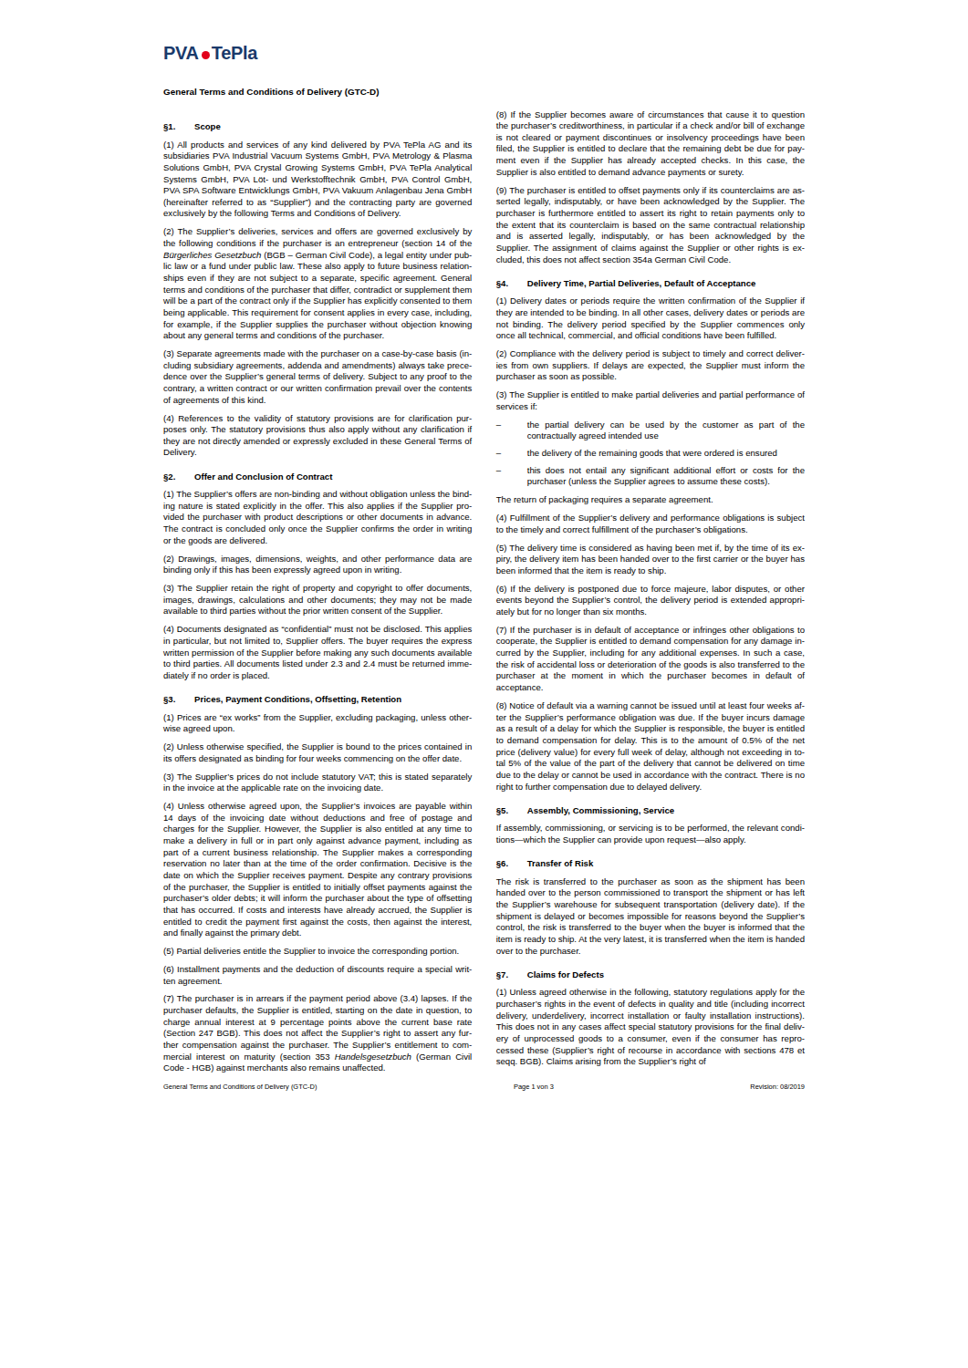PVA TePla
General Terms and Conditions of Delivery (GTC-D)
§1. Scope
(1) All products and services of any kind delivered by PVA TePla AG and its subsidiaries PVA Industrial Vacuum Systems GmbH, PVA Metrology & Plasma Solutions GmbH, PVA Crystal Growing Systems GmbH, PVA TePla Analytical Systems GmbH, PVA Löt- und Werkstofftechnik GmbH, PVA Control GmbH, PVA SPA Software Entwicklungs GmbH, PVA Vakuum Anlagenbau Jena GmbH (hereinafter referred to as “Supplier”) and the contracting party are governed exclusively by the following Terms and Conditions of Delivery.
(2) The Supplier’s deliveries, services and offers are governed exclusively by the following conditions if the purchaser is an entrepreneur (section 14 of the Bürgerliches Gesetzbuch (BGB – German Civil Code), a legal entity under public law or a fund under public law. These also apply to future business relationships even if they are not subject to a separate, specific agreement. General terms and conditions of the purchaser that differ, contradict or supplement them will be a part of the contract only if the Supplier has explicitly consented to them being applicable. This requirement for consent applies in every case, including, for example, if the Supplier supplies the purchaser without objection knowing about any general terms and conditions of the purchaser.
(3) Separate agreements made with the purchaser on a case-by-case basis (including subsidiary agreements, addenda and amendments) always take precedence over the Supplier’s general terms of delivery. Subject to any proof to the contrary, a written contract or our written confirmation prevail over the contents of agreements of this kind.
(4) References to the validity of statutory provisions are for clarification purposes only. The statutory provisions thus also apply without any clarification if they are not directly amended or expressly excluded in these General Terms of Delivery.
§2. Offer and Conclusion of Contract
(1) The Supplier’s offers are non-binding and without obligation unless the binding nature is stated explicitly in the offer. This also applies if the Supplier provided the purchaser with product descriptions or other documents in advance. The contract is concluded only once the Supplier confirms the order in writing or the goods are delivered.
(2) Drawings, images, dimensions, weights, and other performance data are binding only if this has been expressly agreed upon in writing.
(3) The Supplier retain the right of property and copyright to offer documents, images, drawings, calculations and other documents; they may not be made available to third parties without the prior written consent of the Supplier.
(4) Documents designated as “confidential” must not be disclosed. This applies in particular, but not limited to, Supplier offers. The buyer requires the express written permission of the Supplier before making any such documents available to third parties. All documents listed under 2.3 and 2.4 must be returned immediately if no order is placed.
§3. Prices, Payment Conditions, Offsetting, Retention
(1) Prices are “ex works” from the Supplier, excluding packaging, unless otherwise agreed upon.
(2) Unless otherwise specified, the Supplier is bound to the prices contained in its offers designated as binding for four weeks commencing on the offer date.
(3) The Supplier’s prices do not include statutory VAT; this is stated separately in the invoice at the applicable rate on the invoicing date.
(4) Unless otherwise agreed upon, the Supplier’s invoices are payable within 14 days of the invoicing date without deductions and free of postage and charges for the Supplier. However, the Supplier is also entitled at any time to make a delivery in full or in part only against advance payment, including as part of a current business relationship. The Supplier makes a corresponding reservation no later than at the time of the order confirmation. Decisive is the date on which the Supplier receives payment. Despite any contrary provisions of the purchaser, the Supplier is entitled to initially offset payments against the purchaser’s older debts; it will inform the purchaser about the type of offsetting that has occurred. If costs and interests have already accrued, the Supplier is entitled to credit the payment first against the costs, then against the interest, and finally against the primary debt.
(5) Partial deliveries entitle the Supplier to invoice the corresponding portion.
(6) Installment payments and the deduction of discounts require a special written agreement.
(7) The purchaser is in arrears if the payment period above (3.4) lapses. If the purchaser defaults, the Supplier is entitled, starting on the date in question, to charge annual interest at 9 percentage points above the current base rate (Section 247 BGB). This does not affect the Supplier’s right to assert any further compensation against the purchaser. The Supplier’s entitlement to commercial interest on maturity (section 353 Handelsgesetzbuch (German Civil Code - HGB) against merchants also remains unaffected.
(8) If the Supplier becomes aware of circumstances that cause it to question the purchaser’s creditworthiness, in particular if a check and/or bill of exchange is not cleared or payment discontinues or insolvency proceedings have been filed, the Supplier is entitled to declare that the remaining debt be due for payment even if the Supplier has already accepted checks. In this case, the Supplier is also entitled to demand advance payments or surety.
(9) The purchaser is entitled to offset payments only if its counterclaims are asserted legally, indisputably, or have been acknowledged by the Supplier. The purchaser is furthermore entitled to assert its right to retain payments only to the extent that its counterclaim is based on the same contractual relationship and is asserted legally, indisputably, or has been acknowledged by the Supplier. The assignment of claims against the Supplier or other rights is excluded, this does not affect section 354a German Civil Code.
§4. Delivery Time, Partial Deliveries, Default of Acceptance
(1) Delivery dates or periods require the written confirmation of the Supplier if they are intended to be binding. In all other cases, delivery dates or periods are not binding. The delivery period specified by the Supplier commences only once all technical, commercial, and official conditions have been fulfilled.
(2) Compliance with the delivery period is subject to timely and correct deliveries from own suppliers. If delays are expected, the Supplier must inform the purchaser as soon as possible.
(3) The Supplier is entitled to make partial deliveries and partial performance of services if:
the partial delivery can be used by the customer as part of the contractually agreed intended use
the delivery of the remaining goods that were ordered is ensured
this does not entail any significant additional effort or costs for the purchaser (unless the Supplier agrees to assume these costs).
The return of packaging requires a separate agreement.
(4) Fulfillment of the Supplier’s delivery and performance obligations is subject to the timely and correct fulfillment of the purchaser’s obligations.
(5) The delivery time is considered as having been met if, by the time of its expiry, the delivery item has been handed over to the first carrier or the buyer has been informed that the item is ready to ship.
(6) If the delivery is postponed due to force majeure, labor disputes, or other events beyond the Supplier’s control, the delivery period is extended appropriately but for no longer than six months.
(7) If the purchaser is in default of acceptance or infringes other obligations to cooperate, the Supplier is entitled to demand compensation for any damage incurred by the Supplier, including for any additional expenses. In such a case, the risk of accidental loss or deterioration of the goods is also transferred to the purchaser at the moment in which the purchaser becomes in default of acceptance.
(8) Notice of default via a warning cannot be issued until at least four weeks after the Supplier’s performance obligation was due. If the buyer incurs damage as a result of a delay for which the Supplier is responsible, the buyer is entitled to demand compensation for delay. This is to the amount of 0.5% of the net price (delivery value) for every full week of delay, although not exceeding in total 5% of the value of the part of the delivery that cannot be delivered on time due to the delay or cannot be used in accordance with the contract. There is no right to further compensation due to delayed delivery.
§5. Assembly, Commissioning, Service
If assembly, commissioning, or servicing is to be performed, the relevant conditions—which the Supplier can provide upon request—also apply.
§6. Transfer of Risk
The risk is transferred to the purchaser as soon as the shipment has been handed over to the person commissioned to transport the shipment or has left the Supplier’s warehouse for subsequent transportation (delivery date). If the shipment is delayed or becomes impossible for reasons beyond the Supplier’s control, the risk is transferred to the buyer when the buyer is informed that the item is ready to ship. At the very latest, it is transferred when the item is handed over to the purchaser.
§7. Claims for Defects
(1) Unless agreed otherwise in the following, statutory regulations apply for the purchaser’s rights in the event of defects in quality and title (including incorrect delivery, underdelivery, incorrect installation or faulty installation instructions). This does not in any cases affect special statutory provisions for the final delivery of unprocessed goods to a consumer, even if the consumer has reprocessed these (Supplier’s right of recourse in accordance with sections 478 et seqq. BGB). Claims arising from the Supplier’s right of
General Terms and Conditions of Delivery (GTC-D)
Page 1 von 3
Revision: 08/2019